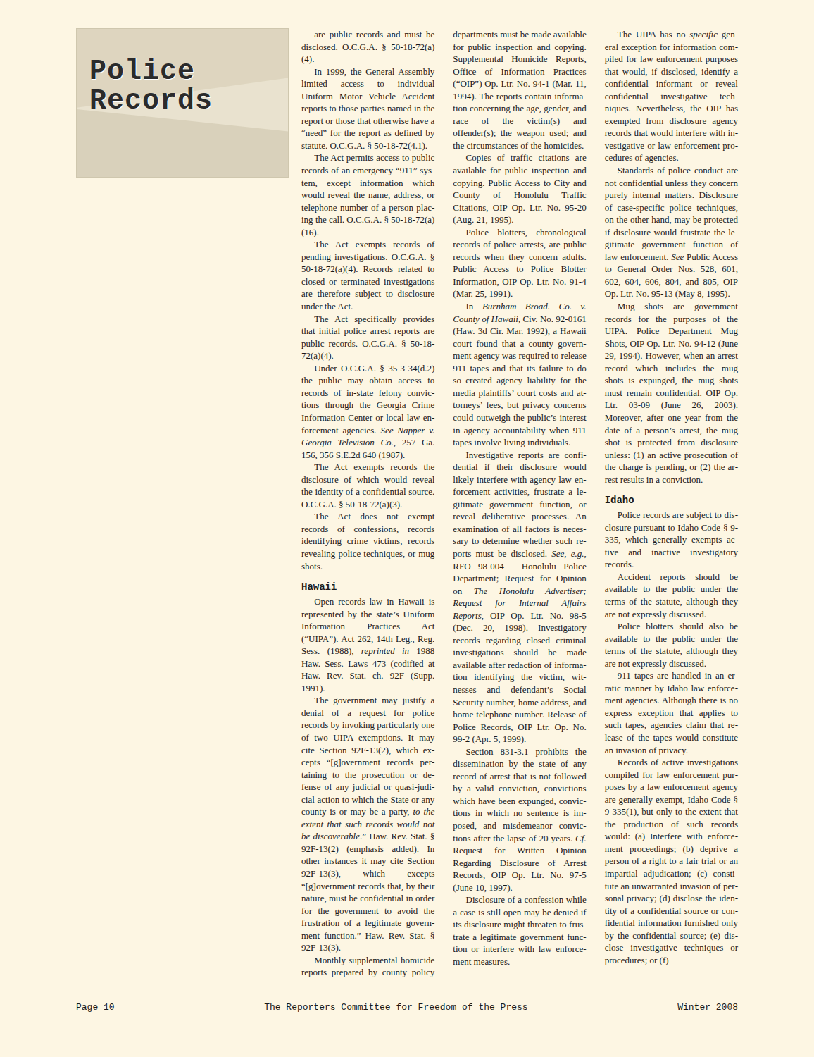Police
Records
are public records and must be disclosed. O.C.G.A. § 50-18-72(a)(4).
In 1999, the General Assembly limited access to individual Uniform Motor Vehicle Accident reports to those parties named in the report or those that otherwise have a “need” for the report as defined by statute. O.C.G.A. § 50-18-72(4.1).
The Act permits access to public records of an emergency “911” system, except information which would reveal the name, address, or telephone number of a person placing the call. O.C.G.A. § 50-18-72(a)(16).
The Act exempts records of pending investigations. O.C.G.A. § 50-18-72(a)(4). Records related to closed or terminated investigations are therefore subject to disclosure under the Act.
The Act specifically provides that initial police arrest reports are public records. O.C.G.A. § 50-18-72(a)(4).
Under O.C.G.A. § 35-3-34(d.2) the public may obtain access to records of in-state felony convictions through the Georgia Crime Information Center or local law enforcement agencies. See Napper v. Georgia Television Co., 257 Ga. 156, 356 S.E.2d 640 (1987).
The Act exempts records the disclosure of which would reveal the identity of a confidential source. O.C.G.A. § 50-18-72(a)(3).
The Act does not exempt records of confessions, records identifying crime victims, records revealing police techniques, or mug shots.
Hawaii
Open records law in Hawaii is represented by the state’s Uniform Information Practices Act (“UIPA”). Act 262, 14th Leg., Reg. Sess. (1988), reprinted in 1988 Haw. Sess. Laws 473 (codified at Haw. Rev. Stat. ch. 92F (Supp. 1991).
The government may justify a denial of a request for police records by invoking particularly one of two UIPA exemptions. It may cite Section 92F-13(2), which excepts “[g]overnment records pertaining to the prosecution or defense of any judicial or quasi-judicial action to which the State or any county is or may be a party, to the extent that such records would not be discoverable.” Haw. Rev. Stat. § 92F-13(2) (emphasis added). In other instances it may cite Section 92F-13(3), which excepts “[g]overnment records that, by their nature, must be confidential in order for the government to avoid the frustration of a legitimate government function.” Haw. Rev. Stat. § 92F-13(3).
Monthly supplemental homicide reports prepared by county policy departments must be made available for public inspection and copying. Supplemental Homicide Reports, Office of Information Practices (“OIP”) Op. Ltr. No. 94-1 (Mar. 11, 1994). The reports contain information concerning the age, gender, and race of the victim(s) and offender(s); the weapon used; and the circumstances of the homicides.
Copies of traffic citations are available for public inspection and copying. Public Access to City and County of Honolulu Traffic Citations, OIP Op. Ltr. No. 95-20 (Aug. 21, 1995).
Police blotters, chronological records of police arrests, are public records when they concern adults. Public Access to Police Blotter Information, OIP Op. Ltr. No. 91-4 (Mar. 25, 1991).
In Burnham Broad. Co. v. County of Hawaii, Civ. No. 92-0161 (Haw. 3d Cir. Mar. 1992), a Hawaii court found that a county government agency was required to release 911 tapes and that its failure to do so created agency liability for the media plaintiffs’ court costs and attorneys’ fees, but privacy concerns could outweigh the public’s interest in agency accountability when 911 tapes involve living individuals.
Investigative reports are confidential if their disclosure would likely interfere with agency law enforcement activities, frustrate a legitimate government function, or reveal deliberative processes. An examination of all factors is necessary to determine whether such reports must be disclosed. See, e.g., RFO 98-004 - Honolulu Police Department; Request for Opinion on The Honolulu Advertiser; Request for Internal Affairs Reports, OIP Op. Ltr. No. 98-5 (Dec. 20, 1998). Investigatory records regarding closed criminal investigations should be made available after redaction of information identifying the victim, witnesses and defendant’s Social Security number, home address, and home telephone number. Release of Police Records, OIP Ltr. Op. No. 99-2 (Apr. 5, 1999).
Section 831-3.1 prohibits the dissemination by the state of any record of arrest that is not followed by a valid conviction, convictions which have been expunged, convictions in which no sentence is imposed, and misdemeanor convictions after the lapse of 20 years. Cf. Request for Written Opinion Regarding Disclosure of Arrest Records, OIP Op. Ltr. No. 97-5 (June 10, 1997).
Disclosure of a confession while a case is still open may be denied if its disclosure might threaten to frustrate a legitimate government function or interfere with law enforcement measures.
The UIPA has no specific general exception for information compiled for law enforcement purposes that would, if disclosed, identify a confidential informant or reveal confidential investigative techniques. Nevertheless, the OIP has exempted from disclosure agency records that would interfere with investigative or law enforcement procedures of agencies.
Standards of police conduct are not confidential unless they concern purely internal matters. Disclosure of case-specific police techniques, on the other hand, may be protected if disclosure would frustrate the legitimate government function of law enforcement. See Public Access to General Order Nos. 528, 601, 602, 604, 606, 804, and 805, OIP Op. Ltr. No. 95-13 (May 8, 1995).
Mug shots are government records for the purposes of the UIPA. Police Department Mug Shots, OIP Op. Ltr. No. 94-12 (June 29, 1994). However, when an arrest record which includes the mug shots is expunged, the mug shots must remain confidential. OIP Op. Ltr. 03-09 (June 26, 2003). Moreover, after one year from the date of a person’s arrest, the mug shot is protected from disclosure unless: (1) an active prosecution of the charge is pending, or (2) the arrest results in a conviction.
Idaho
Police records are subject to disclosure pursuant to Idaho Code § 9-335, which generally exempts active and inactive investigatory records.
Accident reports should be available to the public under the terms of the statute, although they are not expressly discussed.
Police blotters should also be available to the public under the terms of the statute, although they are not expressly discussed.
911 tapes are handled in an erratic manner by Idaho law enforcement agencies. Although there is no express exception that applies to such tapes, agencies claim that release of the tapes would constitute an invasion of privacy.
Records of active investigations compiled for law enforcement purposes by a law enforcement agency are generally exempt, Idaho Code § 9-335(1), but only to the extent that the production of such records would: (a) Interfere with enforcement proceedings; (b) deprive a person of a right to a fair trial or an impartial adjudication; (c) constitute an unwarranted invasion of personal privacy; (d) disclose the identity of a confidential source or confidential information furnished only by the confidential source; (e) disclose investigative techniques or procedures; or (f)
Page 10
The Reporters Committee for Freedom of the Press
Winter 2008